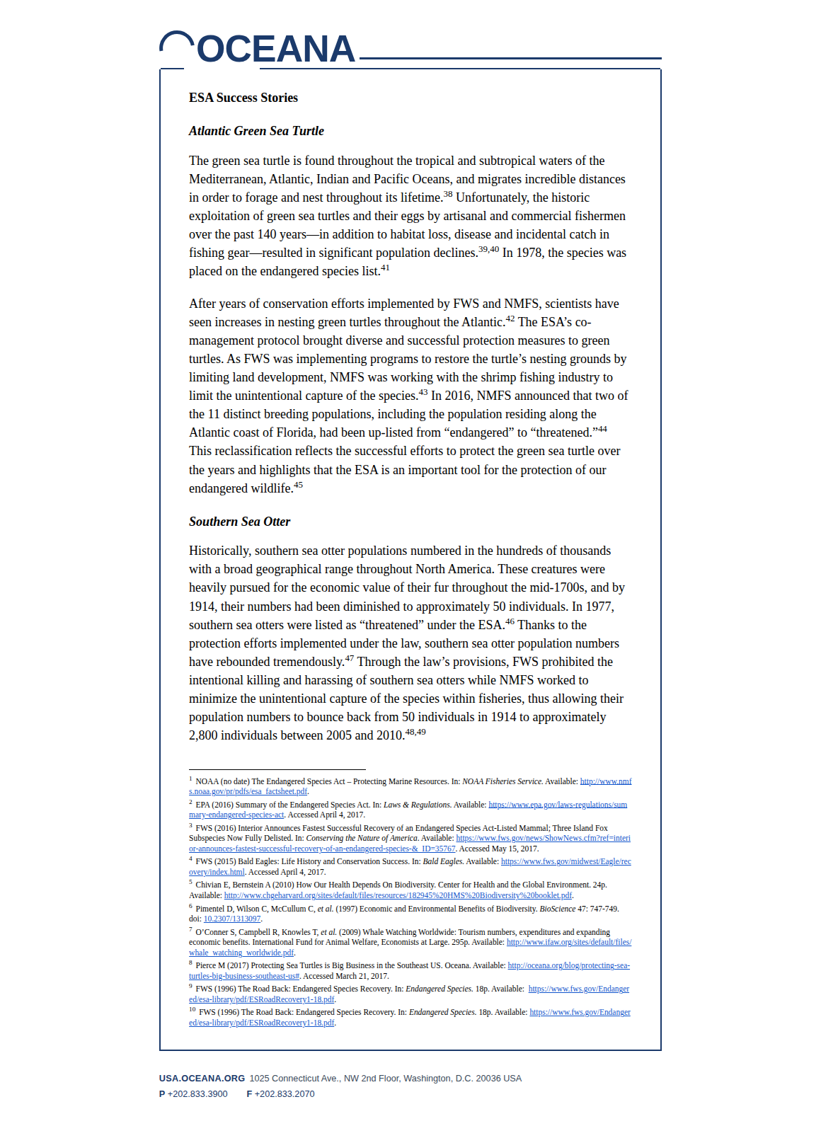OCEANA
ESA Success Stories
Atlantic Green Sea Turtle
The green sea turtle is found throughout the tropical and subtropical waters of the Mediterranean, Atlantic, Indian and Pacific Oceans, and migrates incredible distances in order to forage and nest throughout its lifetime.38 Unfortunately, the historic exploitation of green sea turtles and their eggs by artisanal and commercial fishermen over the past 140 years—in addition to habitat loss, disease and incidental catch in fishing gear—resulted in significant population declines.39,40 In 1978, the species was placed on the endangered species list.41
After years of conservation efforts implemented by FWS and NMFS, scientists have seen increases in nesting green turtles throughout the Atlantic.42 The ESA’s co-management protocol brought diverse and successful protection measures to green turtles. As FWS was implementing programs to restore the turtle’s nesting grounds by limiting land development, NMFS was working with the shrimp fishing industry to limit the unintentional capture of the species.43 In 2016, NMFS announced that two of the 11 distinct breeding populations, including the population residing along the Atlantic coast of Florida, had been up-listed from “endangered” to “threatened.”44 This reclassification reflects the successful efforts to protect the green sea turtle over the years and highlights that the ESA is an important tool for the protection of our endangered wildlife.45
Southern Sea Otter
Historically, southern sea otter populations numbered in the hundreds of thousands with a broad geographical range throughout North America. These creatures were heavily pursued for the economic value of their fur throughout the mid-1700s, and by 1914, their numbers had been diminished to approximately 50 individuals. In 1977, southern sea otters were listed as “threatened” under the ESA.46 Thanks to the protection efforts implemented under the law, southern sea otter population numbers have rebounded tremendously.47 Through the law’s provisions, FWS prohibited the intentional killing and harassing of southern sea otters while NMFS worked to minimize the unintentional capture of the species within fisheries, thus allowing their population numbers to bounce back from 50 individuals in 1914 to approximately 2,800 individuals between 2005 and 2010.48,49
1 NOAA (no date) The Endangered Species Act – Protecting Marine Resources. In: NOAA Fisheries Service. Available: http://www.nmfs.noaa.gov/pr/pdfs/esa_factsheet.pdf.
2 EPA (2016) Summary of the Endangered Species Act. In: Laws & Regulations. Available: https://www.epa.gov/laws-regulations/summary-endangered-species-act. Accessed April 4, 2017.
3 FWS (2016) Interior Announces Fastest Successful Recovery of an Endangered Species Act-Listed Mammal; Three Island Fox Subspecies Now Fully Delisted. In: Conserving the Nature of America. Available: https://www.fws.gov/news/ShowNews.cfm?ref=interior-announces-fastest-successful-recovery-of-an-endangered-species-&_ID=35767. Accessed May 15, 2017.
4 FWS (2015) Bald Eagles: Life History and Conservation Success. In: Bald Eagles. Available: https://www.fws.gov/midwest/Eagle/recovery/index.html. Accessed April 4, 2017.
5 Chivian E, Bernstein A (2010) How Our Health Depends On Biodiversity. Center for Health and the Global Environment. 24p. Available: http://www.chgeharvard.org/sites/default/files/resources/182945%20HMS%20Biodiversity%20booklet.pdf.
6 Pimentel D, Wilson C, McCullum C, et al. (1997) Economic and Environmental Benefits of Biodiversity. BioScience 47: 747-749. doi: 10.2307/1313097.
7 O’Conner S, Campbell R, Knowles T, et al. (2009) Whale Watching Worldwide: Tourism numbers, expenditures and expanding economic benefits. International Fund for Animal Welfare, Economists at Large. 295p. Available: http://www.ifaw.org/sites/default/files/whale_watching_worldwide.pdf.
8 Pierce M (2017) Protecting Sea Turtles is Big Business in the Southeast US. Oceana. Available: http://oceana.org/blog/protecting-sea-turtles-big-business-southeast-us#. Accessed March 21, 2017.
9 FWS (1996) The Road Back: Endangered Species Recovery. In: Endangered Species. 18p. Available: https://www.fws.gov/Endangered/esa-library/pdf/ESRoadRecovery1-18.pdf.
10 FWS (1996) The Road Back: Endangered Species Recovery. In: Endangered Species. 18p. Available: https://www.fws.gov/Endangered/esa-library/pdf/ESRoadRecovery1-18.pdf.
USA.OCEANA.ORG 1025 Connecticut Ave., NW 2nd Floor, Washington, D.C. 20036 USA
P +202.833.3900 F +202.833.2070